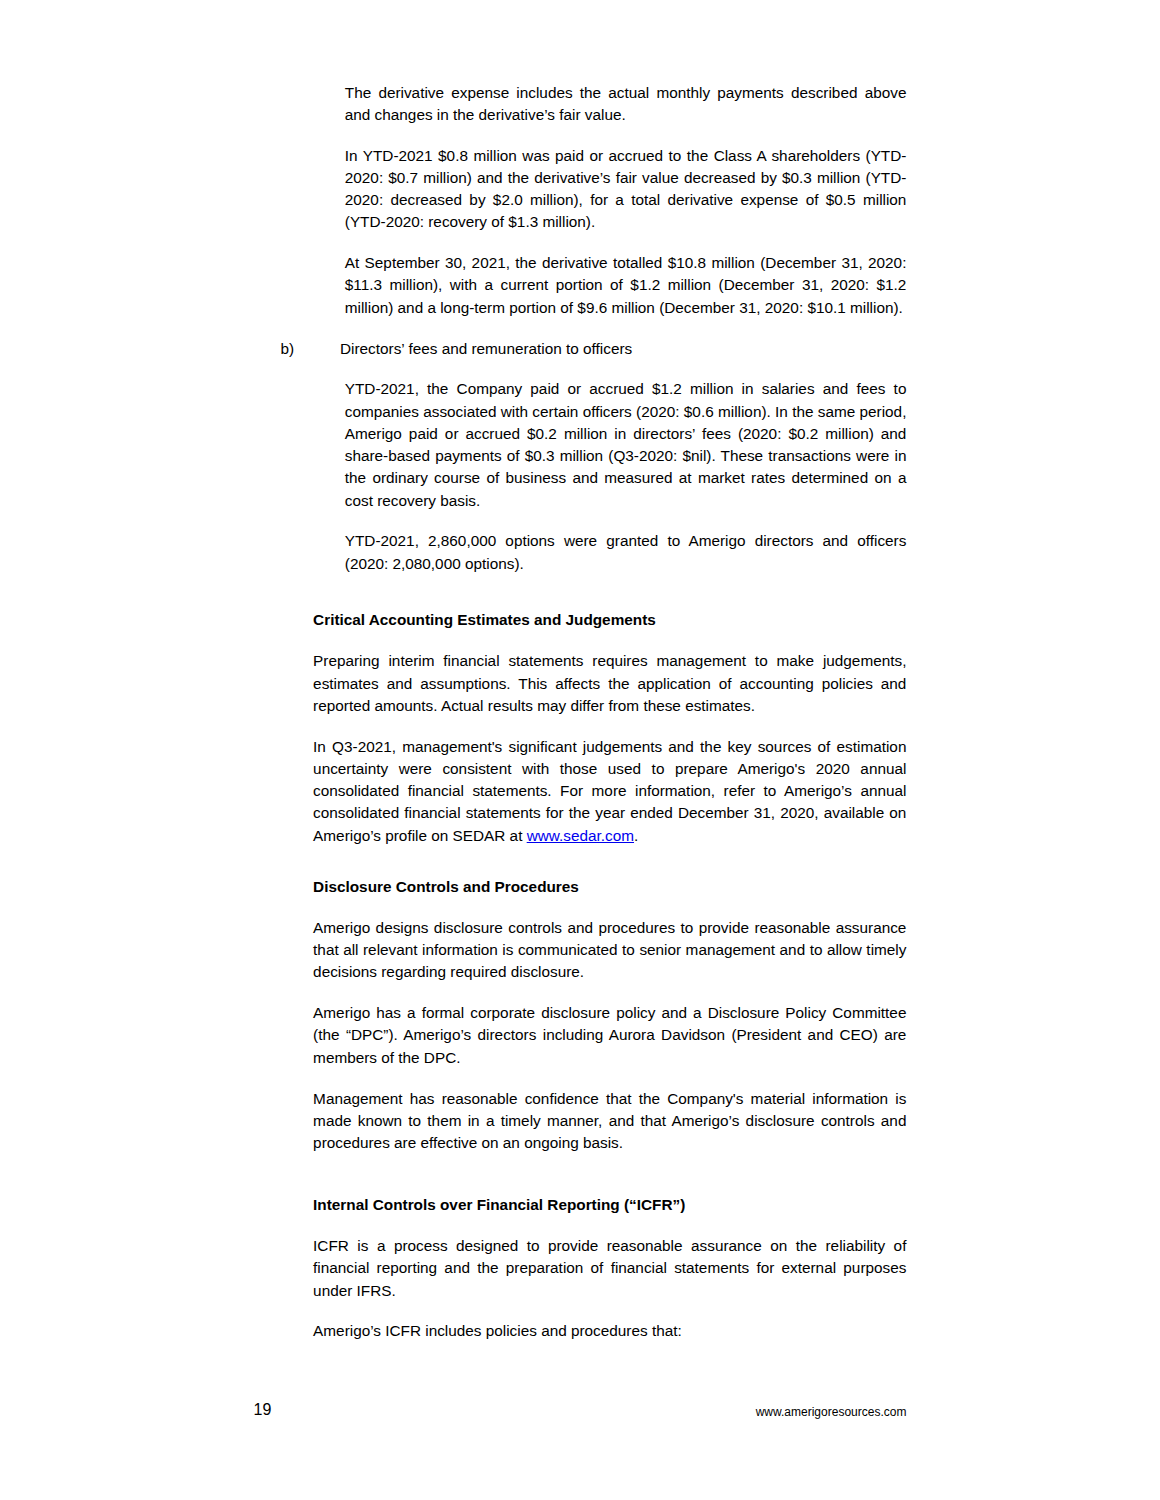The derivative expense includes the actual monthly payments described above and changes in the derivative’s fair value.
In YTD-2021 $0.8 million was paid or accrued to the Class A shareholders (YTD-2020: $0.7 million) and the derivative’s fair value decreased by $0.3 million (YTD-2020: decreased by $2.0 million), for a total derivative expense of $0.5 million (YTD-2020: recovery of $1.3 million).
At September 30, 2021, the derivative totalled $10.8 million (December 31, 2020: $11.3 million), with a current portion of $1.2 million (December 31, 2020: $1.2 million) and a long-term portion of $9.6 million (December 31, 2020: $10.1 million).
b)
Directors’ fees and remuneration to officers
YTD-2021, the Company paid or accrued $1.2 million in salaries and fees to companies associated with certain officers (2020: $0.6 million). In the same period, Amerigo paid or accrued $0.2 million in directors’ fees (2020: $0.2 million) and share-based payments of $0.3 million (Q3-2020: $nil). These transactions were in the ordinary course of business and measured at market rates determined on a cost recovery basis.
YTD-2021, 2,860,000 options were granted to Amerigo directors and officers (2020: 2,080,000 options).
Critical Accounting Estimates and Judgements
Preparing interim financial statements requires management to make judgements, estimates and assumptions. This affects the application of accounting policies and reported amounts. Actual results may differ from these estimates.
In Q3-2021, management's significant judgements and the key sources of estimation uncertainty were consistent with those used to prepare Amerigo's 2020 annual consolidated financial statements. For more information, refer to Amerigo’s annual consolidated financial statements for the year ended December 31, 2020, available on Amerigo’s profile on SEDAR at www.sedar.com.
Disclosure Controls and Procedures
Amerigo designs disclosure controls and procedures to provide reasonable assurance that all relevant information is communicated to senior management and to allow timely decisions regarding required disclosure.
Amerigo has a formal corporate disclosure policy and a Disclosure Policy Committee (the “DPC”). Amerigo’s directors including Aurora Davidson (President and CEO) are members of the DPC.
Management has reasonable confidence that the Company's material information is made known to them in a timely manner, and that Amerigo’s disclosure controls and procedures are effective on an ongoing basis.
Internal Controls over Financial Reporting (“ICFR”)
ICFR is a process designed to provide reasonable assurance on the reliability of financial reporting and the preparation of financial statements for external purposes under IFRS.
Amerigo’s ICFR includes policies and procedures that:
19
www.amerigoresources.com